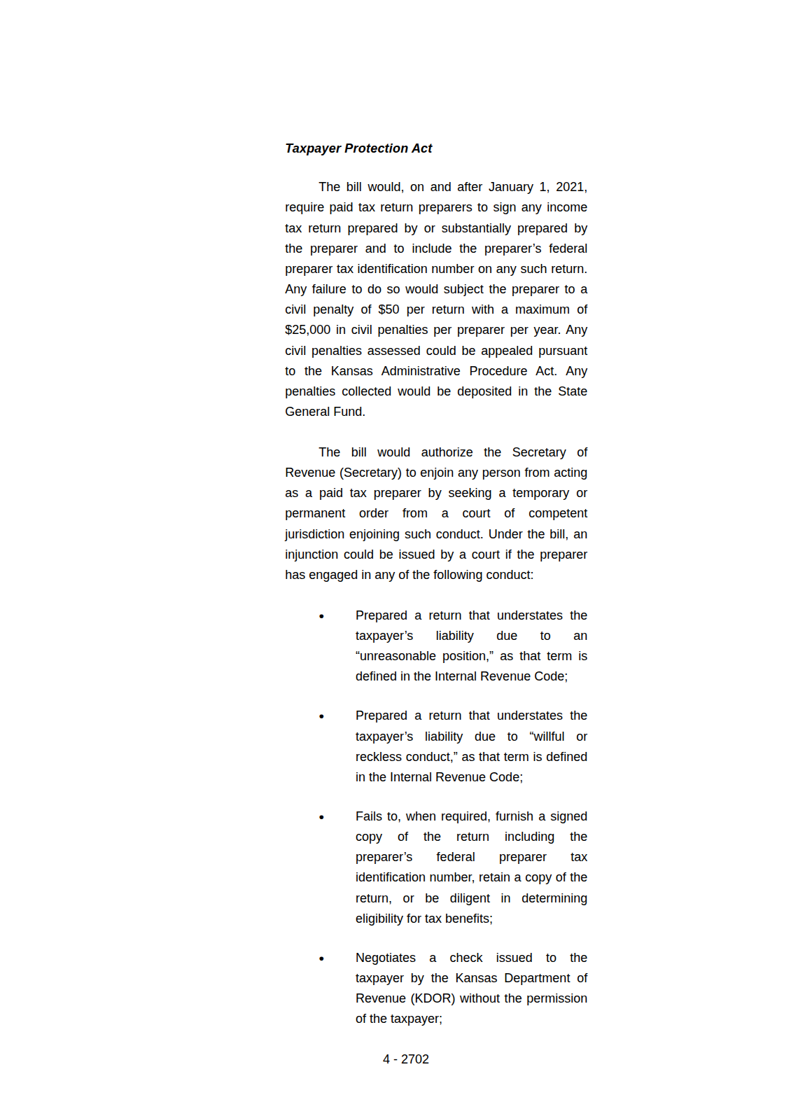Taxpayer Protection Act
The bill would, on and after January 1, 2021, require paid tax return preparers to sign any income tax return prepared by or substantially prepared by the preparer and to include the preparer’s federal preparer tax identification number on any such return. Any failure to do so would subject the preparer to a civil penalty of $50 per return with a maximum of $25,000 in civil penalties per preparer per year. Any civil penalties assessed could be appealed pursuant to the Kansas Administrative Procedure Act. Any penalties collected would be deposited in the State General Fund.
The bill would authorize the Secretary of Revenue (Secretary) to enjoin any person from acting as a paid tax preparer by seeking a temporary or permanent order from a court of competent jurisdiction enjoining such conduct. Under the bill, an injunction could be issued by a court if the preparer has engaged in any of the following conduct:
Prepared a return that understates the taxpayer’s liability due to an “unreasonable position,” as that term is defined in the Internal Revenue Code;
Prepared a return that understates the taxpayer’s liability due to “willful or reckless conduct,” as that term is defined in the Internal Revenue Code;
Fails to, when required, furnish a signed copy of the return including the preparer’s federal preparer tax identification number, retain a copy of the return, or be diligent in determining eligibility for tax benefits;
Negotiates a check issued to the taxpayer by the Kansas Department of Revenue (KDOR) without the permission of the taxpayer;
4 - 2702